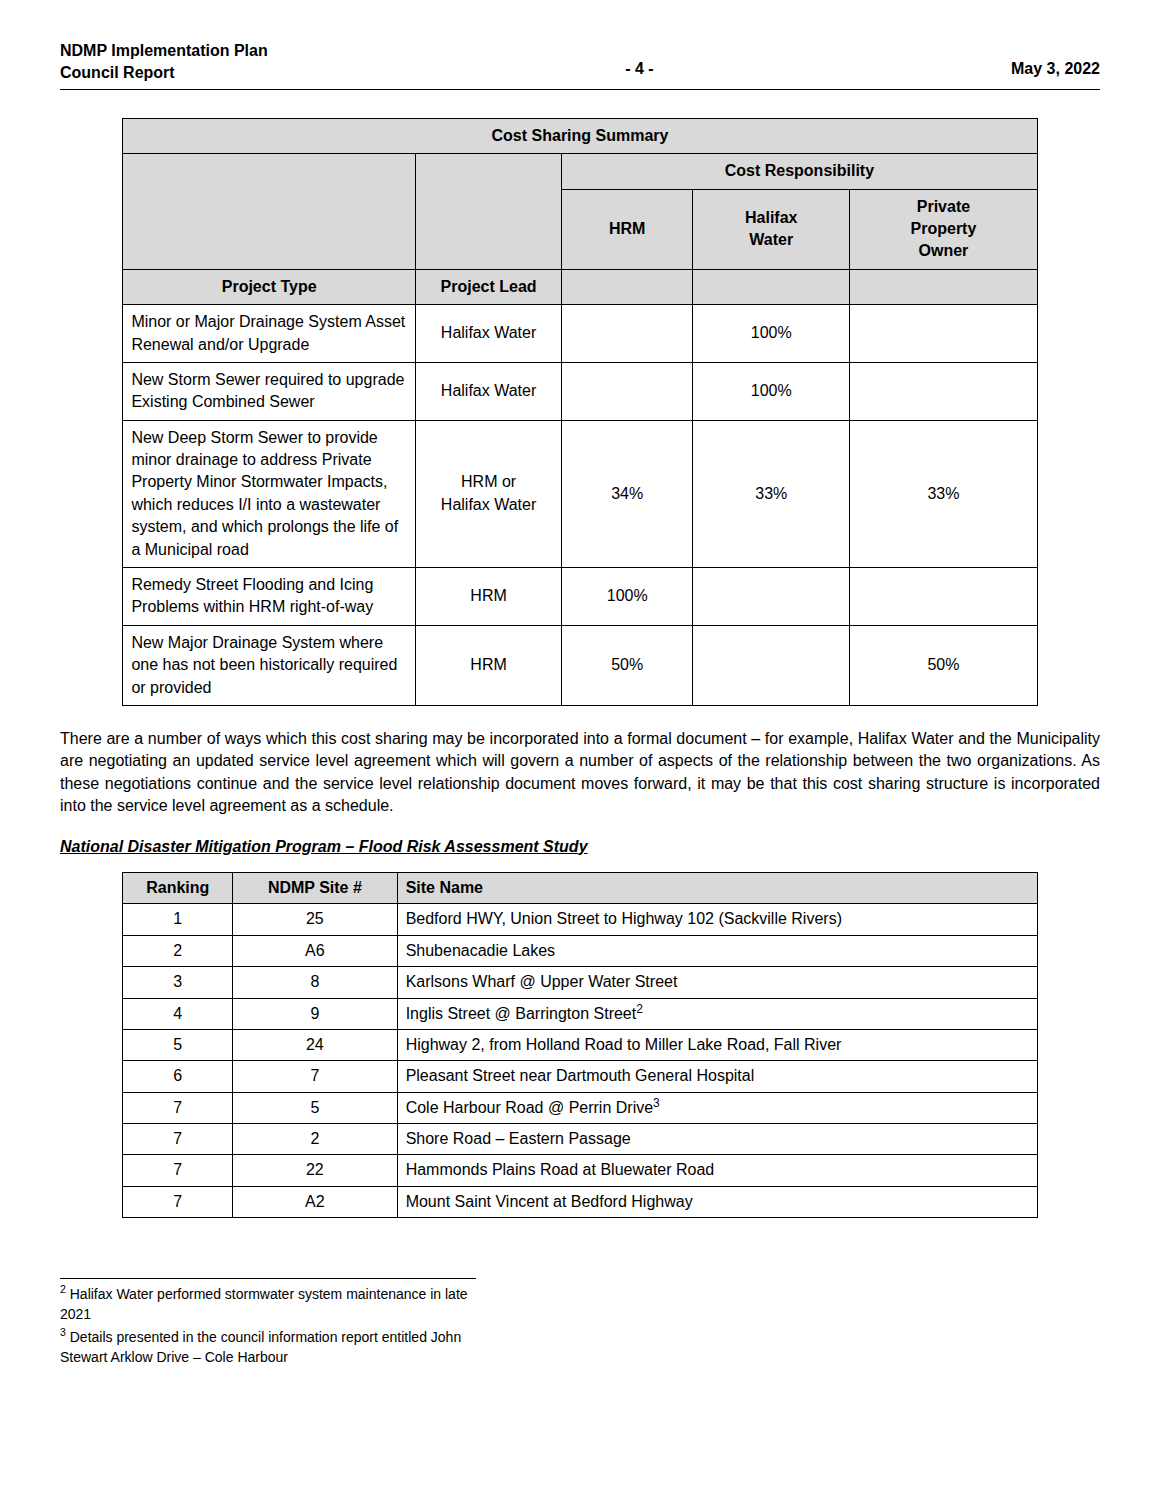NDMP Implementation Plan
Council Report
- 4 -
May 3, 2022
| Cost Sharing Summary |
| --- |
| | | Cost Responsibility |
| HRM | Halifax Water | Private Property Owner |
| Project Type | Project Lead | | | |
| Minor or Major Drainage System Asset Renewal and/or Upgrade | Halifax Water | | 100% | |
| New Storm Sewer required to upgrade Existing Combined Sewer | Halifax Water | | 100% | |
| New Deep Storm Sewer to provide minor drainage to address Private Property Minor Stormwater Impacts, which reduces I/I into a wastewater system, and which prolongs the life of a Municipal road | HRM or Halifax Water | 34% | 33% | 33% |
| Remedy Street Flooding and Icing Problems within HRM right-of-way | HRM | 100% | | |
| New Major Drainage System where one has not been historically required or provided | HRM | 50% | | 50% |
There are a number of ways which this cost sharing may be incorporated into a formal document – for example, Halifax Water and the Municipality are negotiating an updated service level agreement which will govern a number of aspects of the relationship between the two organizations. As these negotiations continue and the service level relationship document moves forward, it may be that this cost sharing structure is incorporated into the service level agreement as a schedule.
National Disaster Mitigation Program – Flood Risk Assessment Study
| Ranking | NDMP Site # | Site Name |
| --- | --- | --- |
| 1 | 25 | Bedford HWY, Union Street to Highway 102 (Sackville Rivers) |
| 2 | A6 | Shubenacadie Lakes |
| 3 | 8 | Karlsons Wharf @ Upper Water Street |
| 4 | 9 | Inglis Street @ Barrington Street 2 |
| 5 | 24 | Highway 2, from Holland Road to Miller Lake Road, Fall River |
| 6 | 7 | Pleasant Street near Dartmouth General Hospital |
| 7 | 5 | Cole Harbour Road @ Perrin Drive 3 |
| 7 | 2 | Shore Road – Eastern Passage |
| 7 | 22 | Hammonds Plains Road at Bluewater Road |
| 7 | A2 | Mount Saint Vincent at Bedford Highway |
2 Halifax Water performed stormwater system maintenance in late 2021
3 Details presented in the council information report entitled John Stewart Arklow Drive – Cole Harbour